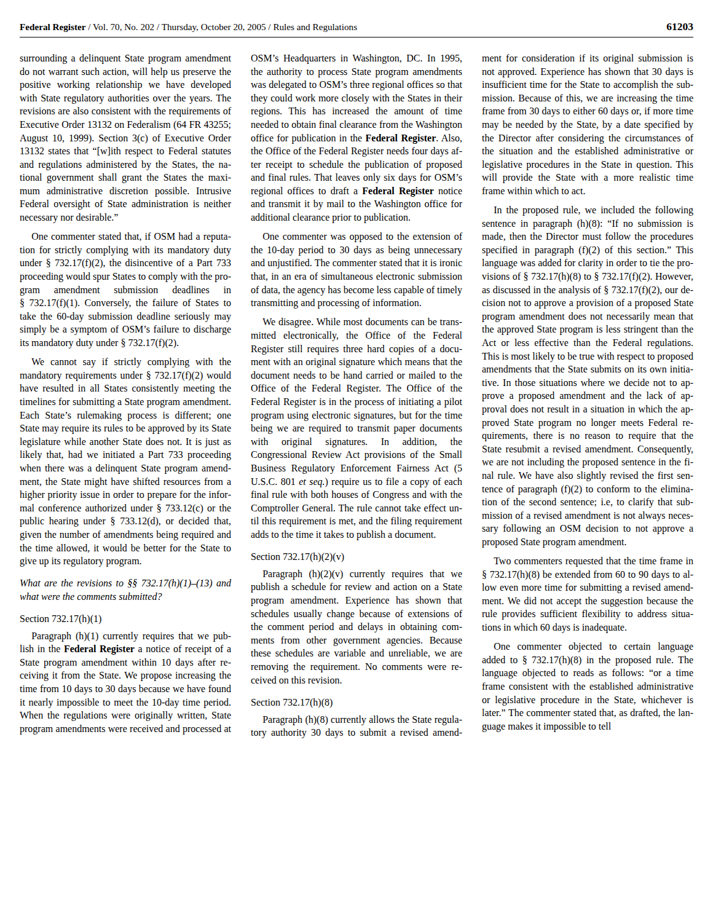Federal Register / Vol. 70, No. 202 / Thursday, October 20, 2005 / Rules and Regulations
61203
surrounding a delinquent State program amendment do not warrant such action, will help us preserve the positive working relationship we have developed with State regulatory authorities over the years. The revisions are also consistent with the requirements of Executive Order 13132 on Federalism (64 FR 43255; August 10, 1999). Section 3(c) of Executive Order 13132 states that “[w]ith respect to Federal statutes and regulations administered by the States, the national government shall grant the States the maximum administrative discretion possible. Intrusive Federal oversight of State administration is neither necessary nor desirable.”
One commenter stated that, if OSM had a reputation for strictly complying with its mandatory duty under § 732.17(f)(2), the disincentive of a Part 733 proceeding would spur States to comply with the program amendment submission deadlines in § 732.17(f)(1). Conversely, the failure of States to take the 60-day submission deadline seriously may simply be a symptom of OSM’s failure to discharge its mandatory duty under § 732.17(f)(2).
We cannot say if strictly complying with the mandatory requirements under § 732.17(f)(2) would have resulted in all States consistently meeting the timelines for submitting a State program amendment. Each State’s rulemaking process is different; one State may require its rules to be approved by its State legislature while another State does not. It is just as likely that, had we initiated a Part 733 proceeding when there was a delinquent State program amendment, the State might have shifted resources from a higher priority issue in order to prepare for the informal conference authorized under § 733.12(c) or the public hearing under § 733.12(d), or decided that, given the number of amendments being required and the time allowed, it would be better for the State to give up its regulatory program.
What are the revisions to §§ 732.17(h)(1)–(13) and what were the comments submitted?
Section 732.17(h)(1)
Paragraph (h)(1) currently requires that we publish in the Federal Register a notice of receipt of a State program amendment within 10 days after receiving it from the State. We propose increasing the time from 10 days to 30 days because we have found it nearly impossible to meet the 10-day time period. When the regulations were originally written, State program amendments were received and processed at OSM’s Headquarters in Washington, DC. In 1995, the authority to process State program amendments was delegated to OSM’s three regional offices so that they could work more closely with the States in their regions. This has increased the amount of time needed to obtain final clearance from the Washington office for publication in the Federal Register. Also, the Office of the Federal Register needs four days after receipt to schedule the publication of proposed and final rules. That leaves only six days for OSM’s regional offices to draft a Federal Register notice and transmit it by mail to the Washington office for additional clearance prior to publication.
One commenter was opposed to the extension of the 10-day period to 30 days as being unnecessary and unjustified. The commenter stated that it is ironic that, in an era of simultaneous electronic submission of data, the agency has become less capable of timely transmitting and processing of information.
We disagree. While most documents can be transmitted electronically, the Office of the Federal Register still requires three hard copies of a document with an original signature which means that the document needs to be hand carried or mailed to the Office of the Federal Register. The Office of the Federal Register is in the process of initiating a pilot program using electronic signatures, but for the time being we are required to transmit paper documents with original signatures. In addition, the Congressional Review Act provisions of the Small Business Regulatory Enforcement Fairness Act (5 U.S.C. 801 et seq.) require us to file a copy of each final rule with both houses of Congress and with the Comptroller General. The rule cannot take effect until this requirement is met, and the filing requirement adds to the time it takes to publish a document.
Section 732.17(h)(2)(v)
Paragraph (h)(2)(v) currently requires that we publish a schedule for review and action on a State program amendment. Experience has shown that schedules usually change because of extensions of the comment period and delays in obtaining comments from other government agencies. Because these schedules are variable and unreliable, we are removing the requirement. No comments were received on this revision.
Section 732.17(h)(8)
Paragraph (h)(8) currently allows the State regulatory authority 30 days to submit a revised amendment for consideration if its original submission is not approved. Experience has shown that 30 days is insufficient time for the State to accomplish the submission. Because of this, we are increasing the time frame from 30 days to either 60 days or, if more time may be needed by the State, by a date specified by the Director after considering the circumstances of the situation and the established administrative or legislative procedures in the State in question. This will provide the State with a more realistic time frame within which to act.
In the proposed rule, we included the following sentence in paragraph (h)(8): “If no submission is made, then the Director must follow the procedures specified in paragraph (f)(2) of this section.” This language was added for clarity in order to tie the provisions of § 732.17(h)(8) to § 732.17(f)(2). However, as discussed in the analysis of § 732.17(f)(2), our decision not to approve a provision of a proposed State program amendment does not necessarily mean that the approved State program is less stringent than the Act or less effective than the Federal regulations. This is most likely to be true with respect to proposed amendments that the State submits on its own initiative. In those situations where we decide not to approve a proposed amendment and the lack of approval does not result in a situation in which the approved State program no longer meets Federal requirements, there is no reason to require that the State resubmit a revised amendment. Consequently, we are not including the proposed sentence in the final rule. We have also slightly revised the first sentence of paragraph (f)(2) to conform to the elimination of the second sentence; i.e, to clarify that submission of a revised amendment is not always necessary following an OSM decision to not approve a proposed State program amendment.
Two commenters requested that the time frame in § 732.17(h)(8) be extended from 60 to 90 days to allow even more time for submitting a revised amendment. We did not accept the suggestion because the rule provides sufficient flexibility to address situations in which 60 days is inadequate.
One commenter objected to certain language added to § 732.17(h)(8) in the proposed rule. The language objected to reads as follows: “or a time frame consistent with the established administrative or legislative procedure in the State, whichever is later.” The commenter stated that, as drafted, the language makes it impossible to tell